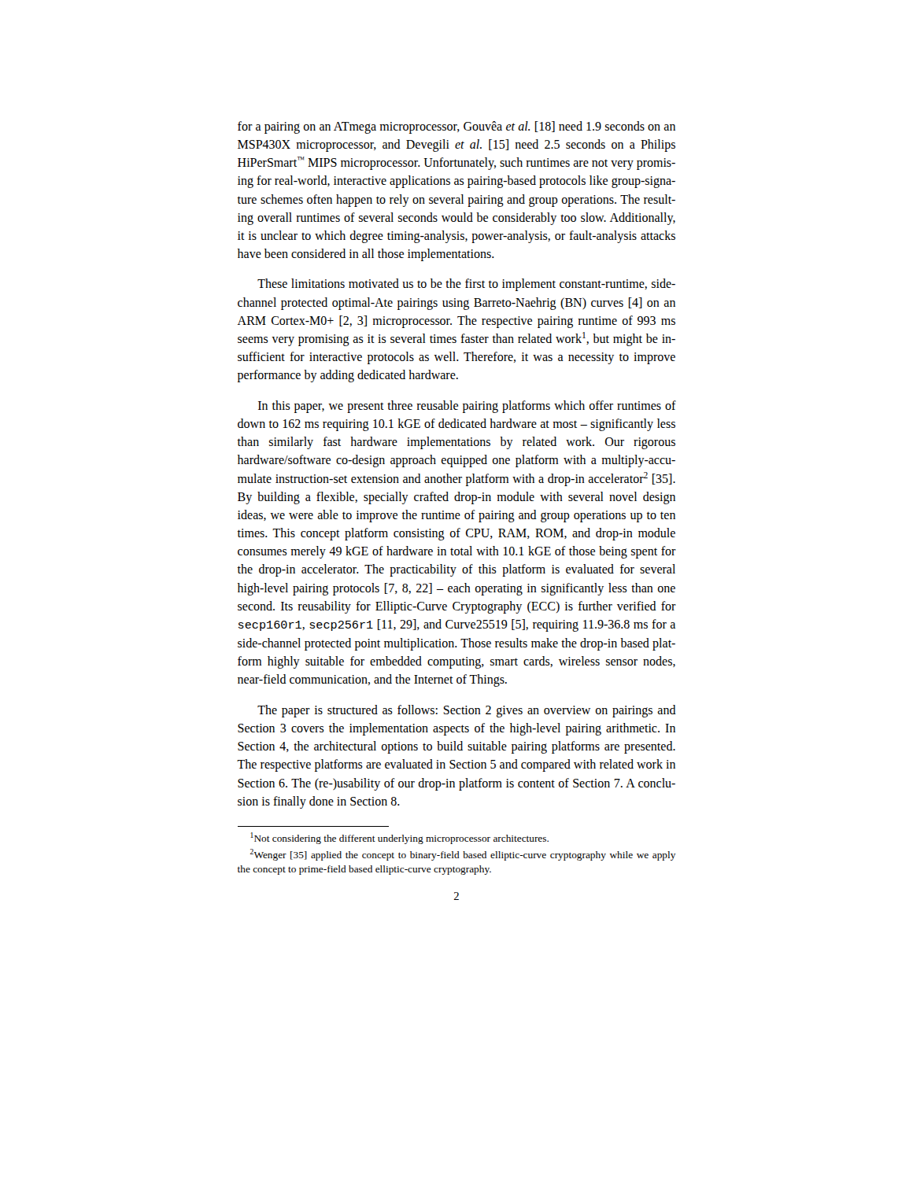for a pairing on an ATmega microprocessor, Gouvêa et al. [18] need 1.9 seconds on an MSP430X microprocessor, and Devegili et al. [15] need 2.5 seconds on a Philips HiPerSmart™ MIPS microprocessor. Unfortunately, such runtimes are not very promising for real-world, interactive applications as pairing-based protocols like group-signature schemes often happen to rely on several pairing and group operations. The resulting overall runtimes of several seconds would be considerably too slow. Additionally, it is unclear to which degree timing-analysis, power-analysis, or fault-analysis attacks have been considered in all those implementations.
These limitations motivated us to be the first to implement constant-runtime, side-channel protected optimal-Ate pairings using Barreto-Naehrig (BN) curves [4] on an ARM Cortex-M0+ [2, 3] microprocessor. The respective pairing runtime of 993 ms seems very promising as it is several times faster than related work1, but might be insufficient for interactive protocols as well. Therefore, it was a necessity to improve performance by adding dedicated hardware.
In this paper, we present three reusable pairing platforms which offer runtimes of down to 162 ms requiring 10.1 kGE of dedicated hardware at most – significantly less than similarly fast hardware implementations by related work. Our rigorous hardware/software co-design approach equipped one platform with a multiply-accumulate instruction-set extension and another platform with a drop-in accelerator2 [35]. By building a flexible, specially crafted drop-in module with several novel design ideas, we were able to improve the runtime of pairing and group operations up to ten times. This concept platform consisting of CPU, RAM, ROM, and drop-in module consumes merely 49 kGE of hardware in total with 10.1 kGE of those being spent for the drop-in accelerator. The practicability of this platform is evaluated for several high-level pairing protocols [7, 8, 22] – each operating in significantly less than one second. Its reusability for Elliptic-Curve Cryptography (ECC) is further verified for secp160r1, secp256r1 [11, 29], and Curve25519 [5], requiring 11.9-36.8 ms for a side-channel protected point multiplication. Those results make the drop-in based platform highly suitable for embedded computing, smart cards, wireless sensor nodes, near-field communication, and the Internet of Things.
The paper is structured as follows: Section 2 gives an overview on pairings and Section 3 covers the implementation aspects of the high-level pairing arithmetic. In Section 4, the architectural options to build suitable pairing platforms are presented. The respective platforms are evaluated in Section 5 and compared with related work in Section 6. The (re-)usability of our drop-in platform is content of Section 7. A conclusion is finally done in Section 8.
1Not considering the different underlying microprocessor architectures.
2Wenger [35] applied the concept to binary-field based elliptic-curve cryptography while we apply the concept to prime-field based elliptic-curve cryptography.
2